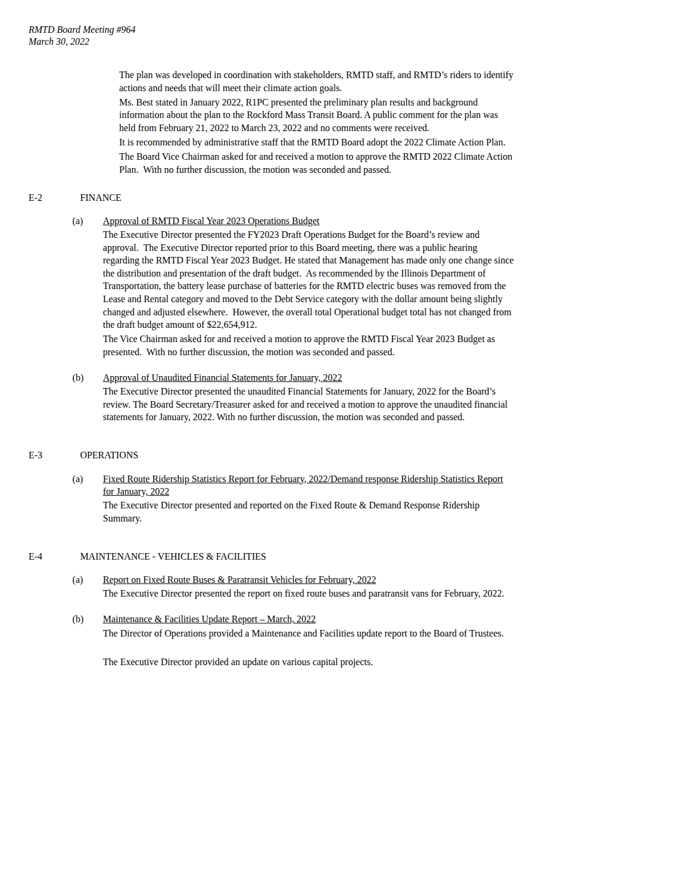RMTD Board Meeting #964
March 30, 2022
The plan was developed in coordination with stakeholders, RMTD staff, and RMTD’s riders to identify actions and needs that will meet their climate action goals.
Ms. Best stated in January 2022, R1PC presented the preliminary plan results and background information about the plan to the Rockford Mass Transit Board. A public comment for the plan was held from February 21, 2022 to March 23, 2022 and no comments were received.
It is recommended by administrative staff that the RMTD Board adopt the 2022 Climate Action Plan.
The Board Vice Chairman asked for and received a motion to approve the RMTD 2022 Climate Action Plan. With no further discussion, the motion was seconded and passed.
E-2 FINANCE
(a)
Approval of RMTD Fiscal Year 2023 Operations Budget
The Executive Director presented the FY2023 Draft Operations Budget for the Board’s review and approval. The Executive Director reported prior to this Board meeting, there was a public hearing regarding the RMTD Fiscal Year 2023 Budget. He stated that Management has made only one change since the distribution and presentation of the draft budget. As recommended by the Illinois Department of Transportation, the battery lease purchase of batteries for the RMTD electric buses was removed from the Lease and Rental category and moved to the Debt Service category with the dollar amount being slightly changed and adjusted elsewhere. However, the overall total Operational budget total has not changed from the draft budget amount of $22,654,912.
The Vice Chairman asked for and received a motion to approve the RMTD Fiscal Year 2023 Budget as presented. With no further discussion, the motion was seconded and passed.
(b)
Approval of Unaudited Financial Statements for January, 2022
The Executive Director presented the unaudited Financial Statements for January, 2022 for the Board’s review. The Board Secretary/Treasurer asked for and received a motion to approve the unaudited financial statements for January, 2022. With no further discussion, the motion was seconded and passed.
E-3 OPERATIONS
(a)
Fixed Route Ridership Statistics Report for February, 2022/Demand response Ridership Statistics Report for January, 2022
The Executive Director presented and reported on the Fixed Route & Demand Response Ridership Summary.
E-4 MAINTENANCE - VEHICLES & FACILITIES
(a)
Report on Fixed Route Buses & Paratransit Vehicles for February, 2022
The Executive Director presented the report on fixed route buses and paratransit vans for February, 2022.
(b)
Maintenance & Facilities Update Report – March, 2022
The Director of Operations provided a Maintenance and Facilities update report to the Board of Trustees.
The Executive Director provided an update on various capital projects.